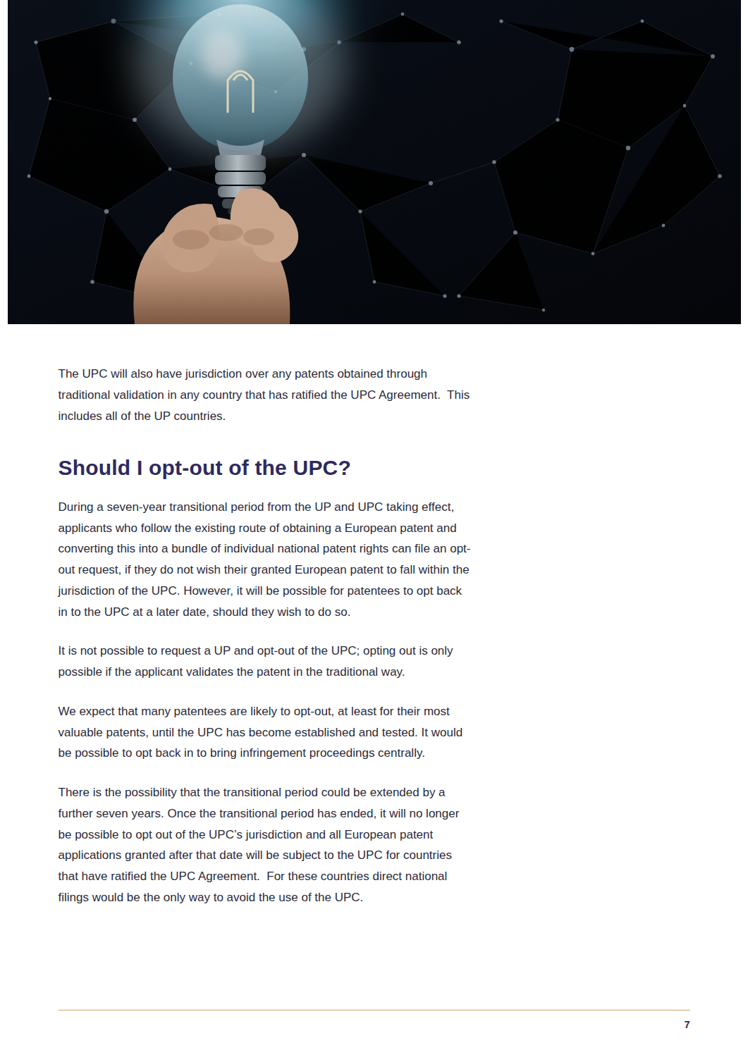The UPC will also have jurisdiction over any patents obtained through traditional validation in any country that has ratified the UPC Agreement. This includes all of the UP countries.
Should I opt-out of the UPC?
During a seven-year transitional period from the UP and UPC taking effect, applicants who follow the existing route of obtaining a European patent and converting this into a bundle of individual national patent rights can file an opt-out request, if they do not wish their granted European patent to fall within the jurisdiction of the UPC. However, it will be possible for patentees to opt back in to the UPC at a later date, should they wish to do so.
It is not possible to request a UP and opt-out of the UPC; opting out is only possible if the applicant validates the patent in the traditional way.
We expect that many patentees are likely to opt-out, at least for their most valuable patents, until the UPC has become established and tested. It would be possible to opt back in to bring infringement proceedings centrally.
There is the possibility that the transitional period could be extended by a further seven years. Once the transitional period has ended, it will no longer be possible to opt out of the UPC’s jurisdiction and all European patent applications granted after that date will be subject to the UPC for countries that have ratified the UPC Agreement. For these countries direct national filings would be the only way to avoid the use of the UPC.
7